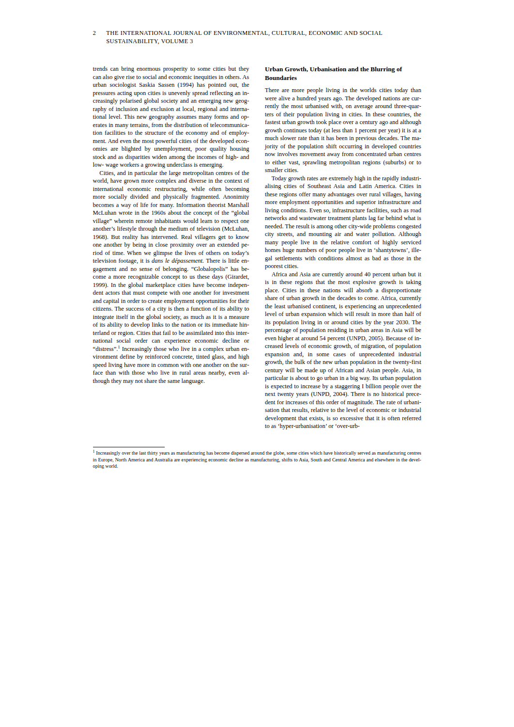2
The International Journal of Environmental, Cultural, Economic and Social Sustainability, Volume 3
trends can bring enormous prosperity to some cities but they can also give rise to social and economic inequities in others. As urban sociologist Saskia Sassen (1994) has pointed out, the pressures acting upon cities is unevenly spread reflecting an increasingly polarised global society and an emerging new geography of inclusion and exclusion at local, regional and international level. This new geography assumes many forms and operates in many terrains, from the distribution of telecommunication facilities to the structure of the economy and of employment. And even the most powerful cities of the developed economies are blighted by unemployment, poor quality housing stock and as disparities widen among the incomes of high- and low- wage workers a growing underclass is emerging.
Cities, and in particular the large metropolitan centres of the world, have grown more complex and diverse in the context of international economic restructuring, while often becoming more socially divided and physically fragmented. Anonimity becomes a way of life for many. Information theorist Marshall McLuhan wrote in the 1960s about the concept of the “global village” wherein remote inhabitants would learn to respect one another’s lifestyle through the medium of television (McLuhan, 1968). But reality has intervened. Real villagers get to know one another by being in close proximity over an extended period of time. When we glimpse the lives of others on today’s television footage, it is dans le dépassement. There is little engagement and no sense of belonging. “Globalopolis” has become a more recognizable concept to us these days (Girardet, 1999). In the global marketplace cities have become independent actors that must compete with one another for investment and capital in order to create employment opportunities for their citizens. The success of a city is then a function of its ability to integrate itself in the global society, as much as it is a measure of its ability to develop links to the nation or its immediate hinterland or region. Cities that fail to be assimilated into this international social order can experience economic decline or “distress”.1 Increasingly those who live in a complex urban environment define by reinforced concrete, tinted glass, and high speed living have more in common with one another on the surface than with those who live in rural areas nearby, even although they may not share the same language.
Urban Growth, Urbanisation and the Blurring of Boundaries
There are more people living in the worlds cities today than were alive a hundred years ago. The developed nations are currently the most urbanised with, on average around three-quarters of their population living in cities. In these countries, the fastest urban growth took place over a century ago and although growth continues today (at less than 1 percent per year) it is at a much slower rate than it has been in previous decades. The majority of the population shift occurring in developed countries now involves movement away from concentrated urban centres to either vast, sprawling metropolitan regions (suburbs) or to smaller cities.
Today growth rates are extremely high in the rapidly industrialising cities of Southeast Asia and Latin America. Cities in these regions offer many advantages over rural villages, having more employment opportunities and superior infrastructure and living conditions. Even so, infrastructure facilities, such as road networks and wastewater treatment plants lag far behind what is needed. The result is among other city-wide problems congested city streets, and mounting air and water pollution. Although many people live in the relative comfort of highly serviced homes huge numbers of poor people live in ‘shantytowns’, illegal settlements with conditions almost as bad as those in the poorest cities.
Africa and Asia are currently around 40 percent urban but it is in these regions that the most explosive growth is taking place. Cities in these nations will absorb a disproportionate share of urban growth in the decades to come. Africa, currently the least urbanised continent, is experiencing an unprecedented level of urban expansion which will result in more than half of its population living in or around cities by the year 2030. The percentage of population residing in urban areas in Asia will be even higher at around 54 percent (UNPD, 2005). Because of increased levels of economic growth, of migration, of population expansion and, in some cases of unprecedented industrial growth, the bulk of the new urban population in the twenty-first century will be made up of African and Asian people. Asia, in particular is about to go urban in a big way. Its urban population is expected to increase by a staggering I billion people over the next twenty years (UNPD, 2004). There is no historical precedent for increases of this order of magnitude. The rate of urbanisation that results, relative to the level of economic or industrial development that exists, is so excessive that it is often referred to as ‘hyper-urbanisation’ or ‘over-urb-
1 Increasingly over the last thirty years as manufacturing has become dispersed around the globe, some cities which have historically served as manufacturing centres in Europe, North America and Australia are experiencing economic decline as manufacturing, shifts to Asia, South and Central America and elsewhere in the developing world.